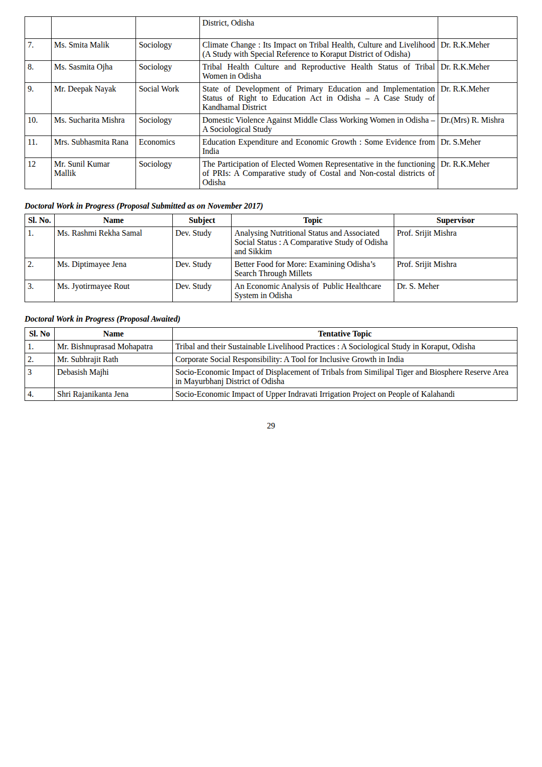| | | | District, Odisha | |
| 7. | Ms. Smita Malik | Sociology | Climate Change : Its Impact on Tribal Health, Culture and Livelihood (A Study with Special Reference to Koraput District of Odisha) | Dr. R.K.Meher |
| 8. | Ms. Sasmita Ojha | Sociology | Tribal Health Culture and Reproductive Health Status of Tribal Women in Odisha | Dr. R.K.Meher |
| 9. | Mr. Deepak Nayak | Social Work | State of Development of Primary Education and Implementation Status of Right to Education Act in Odisha – A Case Study of Kandhamal District | Dr. R.K.Meher |
| 10. | Ms. Sucharita Mishra | Sociology | Domestic Violence Against Middle Class Working Women in Odisha – A Sociological Study | Dr.(Mrs) R. Mishra |
| 11. | Mrs. Subhasmita Rana | Economics | Education Expenditure and Economic Growth : Some Evidence from India | Dr. S.Meher |
| 12 | Mr. Sunil Kumar Mallik | Sociology | The Participation of Elected Women Representative in the functioning of PRIs: A Comparative study of Costal and Non-costal districts of Odisha | Dr. R.K.Meher |
Doctoral Work in Progress (Proposal Submitted as on November 2017)
| Sl. No. | Name | Subject | Topic | Supervisor |
| --- | --- | --- | --- | --- |
| 1. | Ms. Rashmi Rekha Samal | Dev. Study | Analysing Nutritional Status and Associated Social Status : A Comparative Study of Odisha and Sikkim | Prof. Srijit Mishra |
| 2. | Ms. Diptimayee Jena | Dev. Study | Better Food for More: Examining Odisha’s Search Through Millets | Prof. Srijit Mishra |
| 3. | Ms. Jyotirmayee Rout | Dev. Study | An Economic Analysis of Public Healthcare System in Odisha | Dr. S. Meher |
Doctoral Work in Progress (Proposal Awaited)
| Sl. No | Name | Tentative Topic |
| --- | --- | --- |
| 1. | Mr. Bishnuprasad Mohapatra | Tribal and their Sustainable Livelihood Practices : A Sociological Study in Koraput, Odisha |
| 2. | Mr. Subhrajit Rath | Corporate Social Responsibility: A Tool for Inclusive Growth in India |
| 3 | Debasish Majhi | Socio-Economic Impact of Displacement of Tribals from Similipal Tiger and Biosphere Reserve Area in Mayurbhanj District of Odisha |
| 4. | Shri Rajanikanta Jena | Socio-Economic Impact of Upper Indravati Irrigation Project on People of Kalahandi |
29